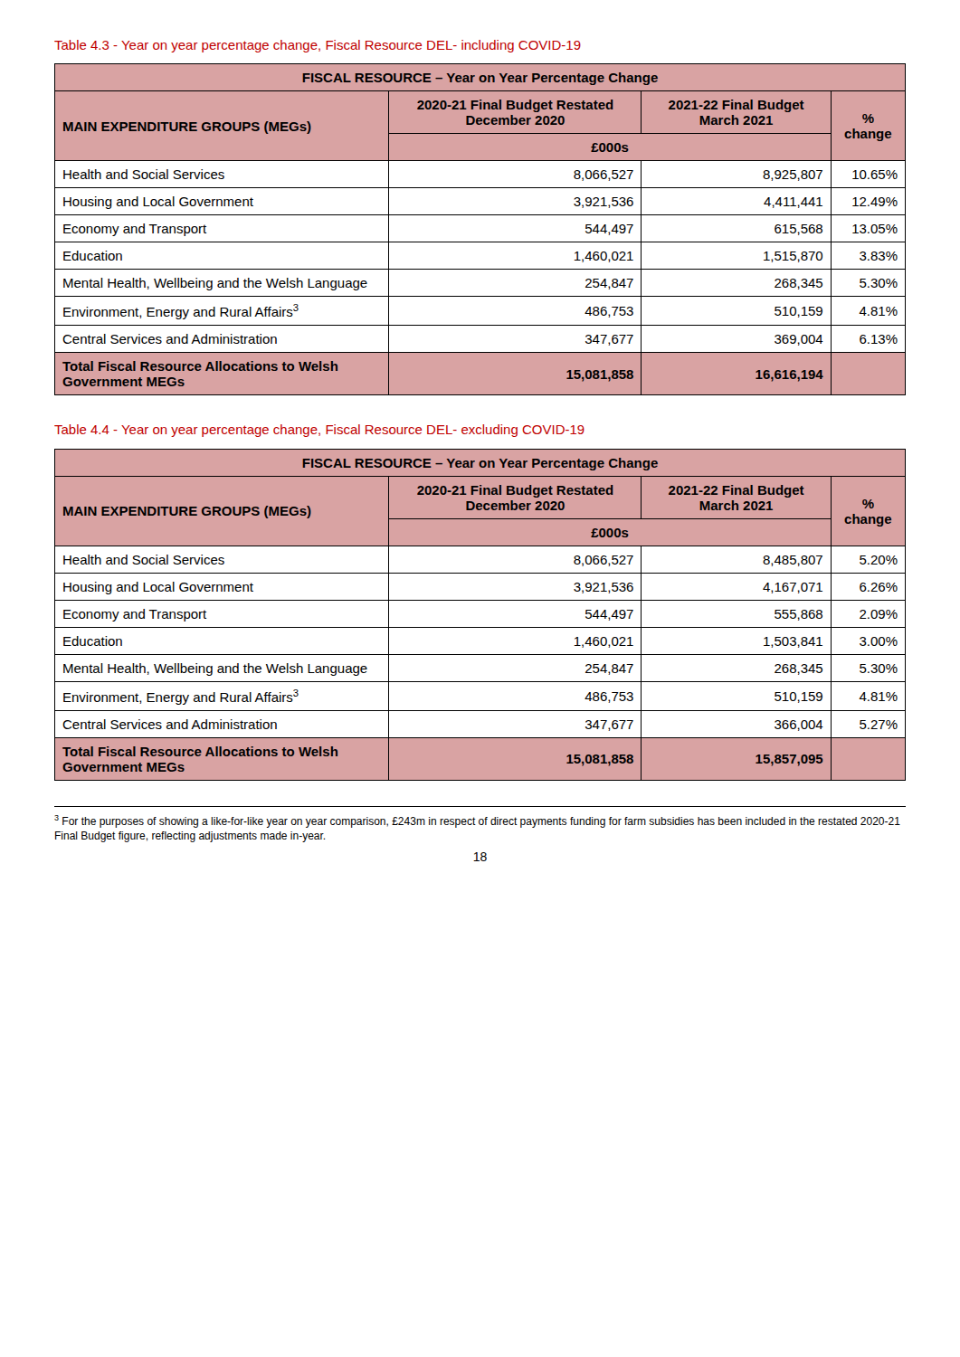Table 4.3 - Year on year percentage change, Fiscal Resource DEL- including COVID-19
| FISCAL RESOURCE – Year on Year Percentage Change |
| --- |
| MAIN EXPENDITURE GROUPS (MEGs) | 2020-21 Final Budget Restated December 2020 | 2021-22 Final Budget March 2021 | % change |
| £000s |
| Health and Social Services | 8,066,527 | 8,925,807 | 10.65% |
| Housing and Local Government | 3,921,536 | 4,411,441 | 12.49% |
| Economy and Transport | 544,497 | 615,568 | 13.05% |
| Education | 1,460,021 | 1,515,870 | 3.83% |
| Mental Health, Wellbeing and the Welsh Language | 254,847 | 268,345 | 5.30% |
| Environment, Energy and Rural Affairs 3 | 486,753 | 510,159 | 4.81% |
| Central Services and Administration | 347,677 | 369,004 | 6.13% |
| Total Fiscal Resource Allocations to Welsh Government MEGs | 15,081,858 | 16,616,194 | |
Table 4.4 - Year on year percentage change, Fiscal Resource DEL- excluding COVID-19
| FISCAL RESOURCE – Year on Year Percentage Change |
| --- |
| MAIN EXPENDITURE GROUPS (MEGs) | 2020-21 Final Budget Restated December 2020 | 2021-22 Final Budget March 2021 | % change |
| £000s |
| Health and Social Services | 8,066,527 | 8,485,807 | 5.20% |
| Housing and Local Government | 3,921,536 | 4,167,071 | 6.26% |
| Economy and Transport | 544,497 | 555,868 | 2.09% |
| Education | 1,460,021 | 1,503,841 | 3.00% |
| Mental Health, Wellbeing and the Welsh Language | 254,847 | 268,345 | 5.30% |
| Environment, Energy and Rural Affairs 3 | 486,753 | 510,159 | 4.81% |
| Central Services and Administration | 347,677 | 366,004 | 5.27% |
| Total Fiscal Resource Allocations to Welsh Government MEGs | 15,081,858 | 15,857,095 | |
3 For the purposes of showing a like-for-like year on year comparison, £243m in respect of direct payments funding for farm subsidies has been included in the restated 2020-21 Final Budget figure, reflecting adjustments made in-year.
18